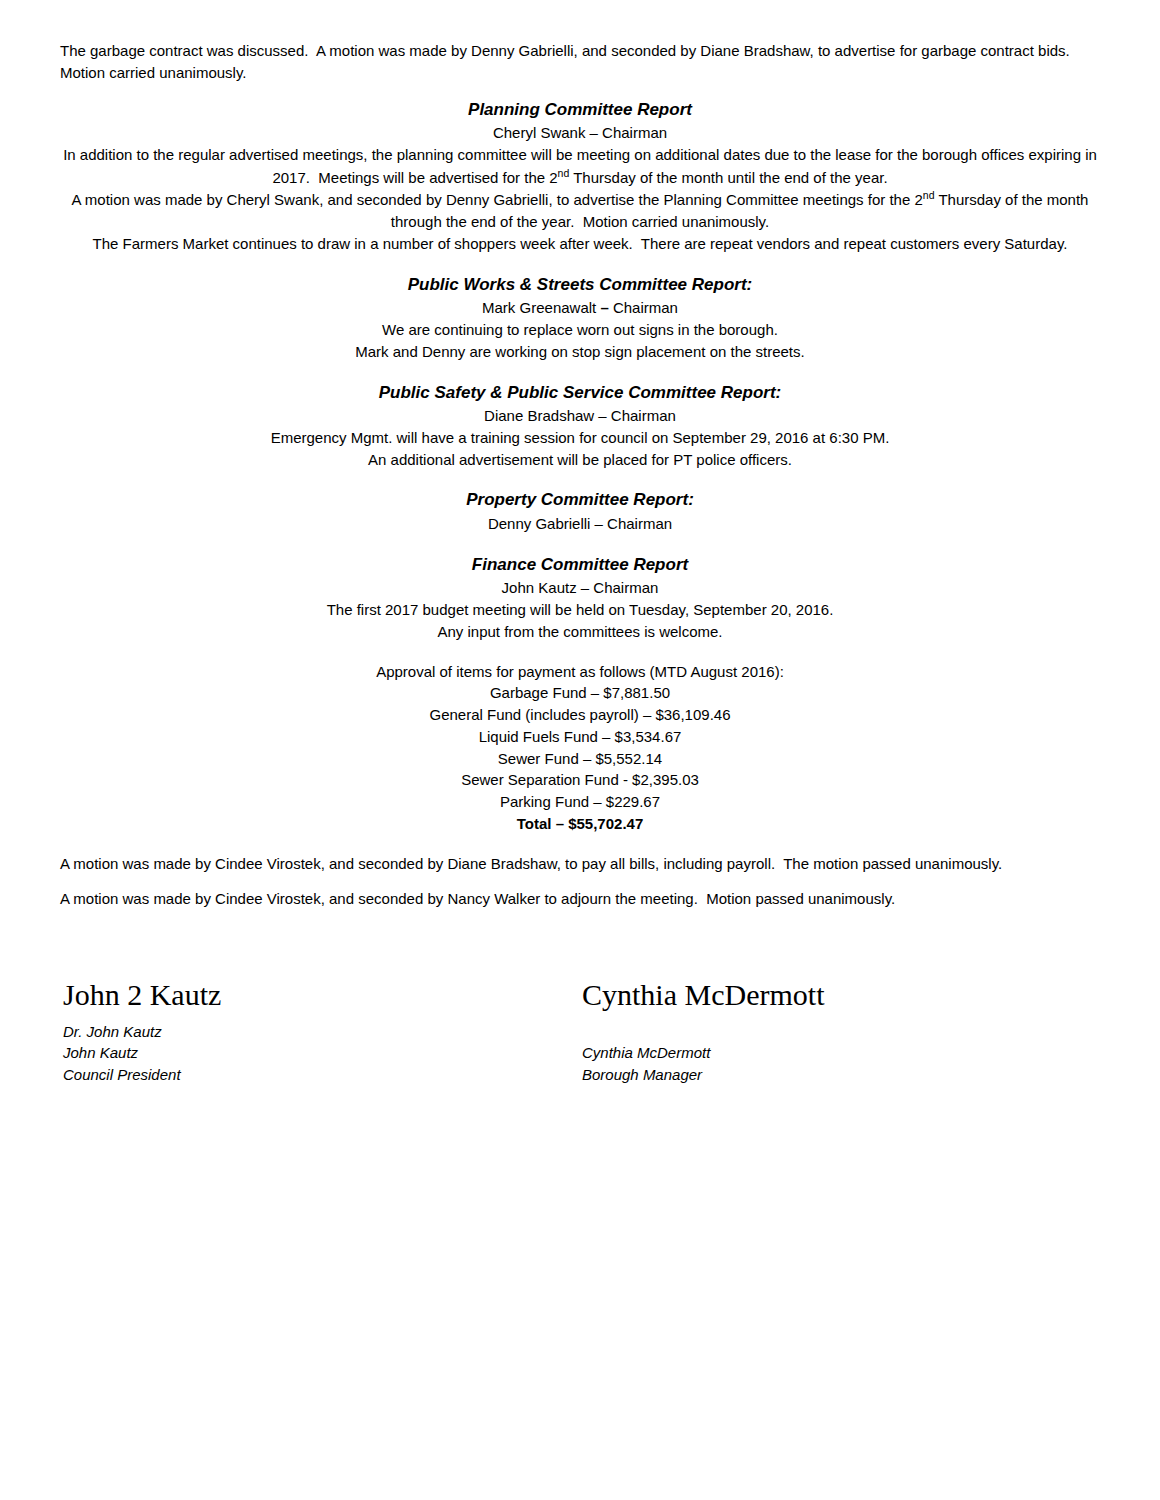The garbage contract was discussed. A motion was made by Denny Gabrielli, and seconded by Diane Bradshaw, to advertise for garbage contract bids. Motion carried unanimously.
Planning Committee Report
Cheryl Swank – Chairman
In addition to the regular advertised meetings, the planning committee will be meeting on additional dates due to the lease for the borough offices expiring in 2017. Meetings will be advertised for the 2nd Thursday of the month until the end of the year.
A motion was made by Cheryl Swank, and seconded by Denny Gabrielli, to advertise the Planning Committee meetings for the 2nd Thursday of the month through the end of the year. Motion carried unanimously.
The Farmers Market continues to draw in a number of shoppers week after week. There are repeat vendors and repeat customers every Saturday.
Public Works & Streets Committee Report:
Mark Greenawalt – Chairman
We are continuing to replace worn out signs in the borough.
Mark and Denny are working on stop sign placement on the streets.
Public Safety & Public Service Committee Report:
Diane Bradshaw – Chairman
Emergency Mgmt. will have a training session for council on September 29, 2016 at 6:30 PM.
An additional advertisement will be placed for PT police officers.
Property Committee Report:
Denny Gabrielli – Chairman
Finance Committee Report
John Kautz – Chairman
The first 2017 budget meeting will be held on Tuesday, September 20, 2016.
Any input from the committees is welcome.
Approval of items for payment as follows (MTD August 2016):
Garbage Fund – $7,881.50
General Fund (includes payroll) – $36,109.46
Liquid Fuels Fund – $3,534.67
Sewer Fund – $5,552.14
Sewer Separation Fund - $2,395.03
Parking Fund – $229.67
Total – $55,702.47
A motion was made by Cindee Virostek, and seconded by Diane Bradshaw, to pay all bills, including payroll. The motion passed unanimously.
A motion was made by Cindee Virostek, and seconded by Nancy Walker to adjourn the meeting. Motion passed unanimously.
| John 2 Kautz Dr. John Kautz John Kautz Council President | Cynthia McDermott Cynthia McDermott Borough Manager |